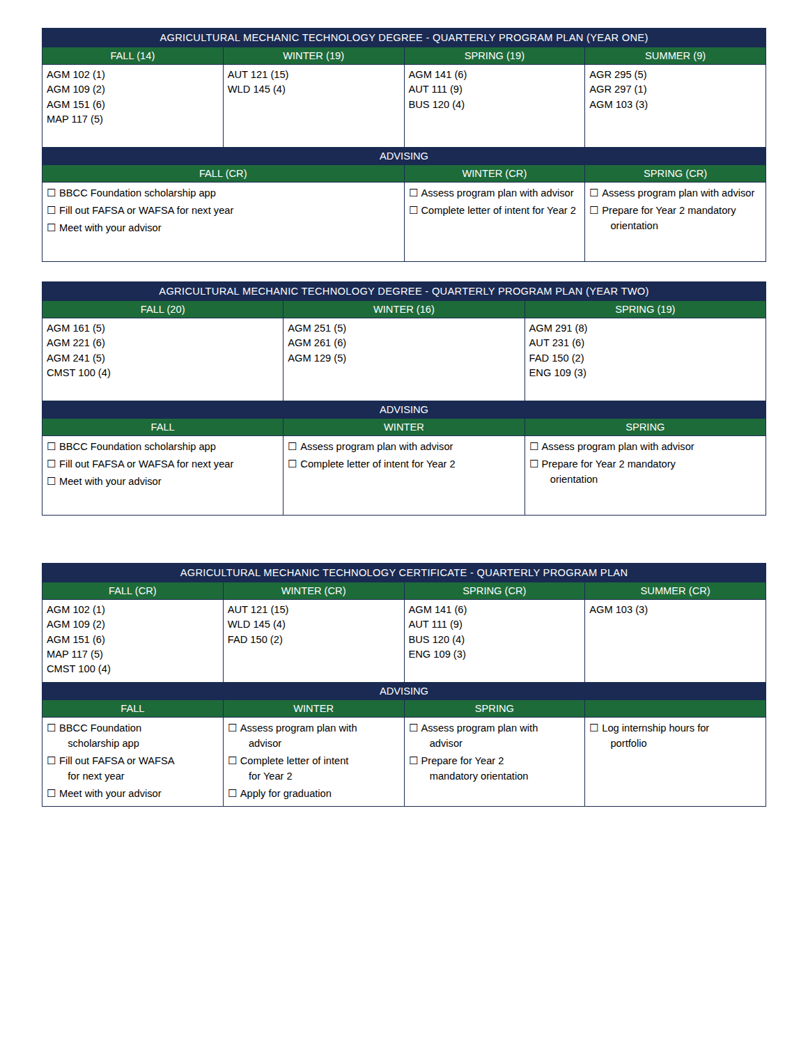| AGRICULTURAL MECHANIC TECHNOLOGY DEGREE - QUARTERLY PROGRAM PLAN (YEAR ONE) |
| FALL (14) | WINTER (19) | SPRING (19) | SUMMER (9) |
| AGM 102 (1) AGM 109 (2) AGM 151 (6) MAP 117 (5) | AUT 121 (15) WLD 145 (4) | AGM 141 (6) AUT 111 (9) BUS 120 (4) | AGR 295 (5) AGR 297 (1) AGM 103 (3) |
| ADVISING |
| FALL (CR) | WINTER (CR) | SPRING (CR) |
| BBCC Foundation scholarship app Fill out FAFSA or WAFSA for next year Meet with your advisor | Assess program plan with advisor Complete letter of intent for Year 2 | Assess program plan with advisor Prepare for Year 2 mandatory orientation |
| AGRICULTURAL MECHANIC TECHNOLOGY DEGREE - QUARTERLY PROGRAM PLAN (YEAR TWO) |
| FALL (20) | WINTER (16) | SPRING (19) |
| AGM 161 (5) AGM 221 (6) AGM 241 (5) CMST 100 (4) | AGM 251 (5) AGM 261 (6) AGM 129 (5) | AGM 291 (8) AUT 231 (6) FAD 150 (2) ENG 109 (3) |
| ADVISING |
| FALL | WINTER | SPRING |
| BBCC Foundation scholarship app Fill out FAFSA or WAFSA for next year Meet with your advisor | Assess program plan with advisor Complete letter of intent for Year 2 | Assess program plan with advisor Prepare for Year 2 mandatory orientation |
| AGRICULTURAL MECHANIC TECHNOLOGY CERTIFICATE - QUARTERLY PROGRAM PLAN |
| FALL (CR) | WINTER (CR) | SPRING (CR) | SUMMER (CR) |
| AGM 102 (1) AGM 109 (2) AGM 151 (6) MAP 117 (5) CMST 100 (4) | AUT 121 (15) WLD 145 (4) FAD 150 (2) | AGM 141 (6) AUT 111 (9) BUS 120 (4) ENG 109 (3) | AGM 103 (3) |
| ADVISING |
| FALL | WINTER | SPRING | |
| BBCC Foundation scholarship app Fill out FAFSA or WAFSA for next year Meet with your advisor | Assess program plan with advisor Complete letter of intent for Year 2 Apply for graduation | Assess program plan with advisor Prepare for Year 2 mandatory orientation | Log internship hours for portfolio |